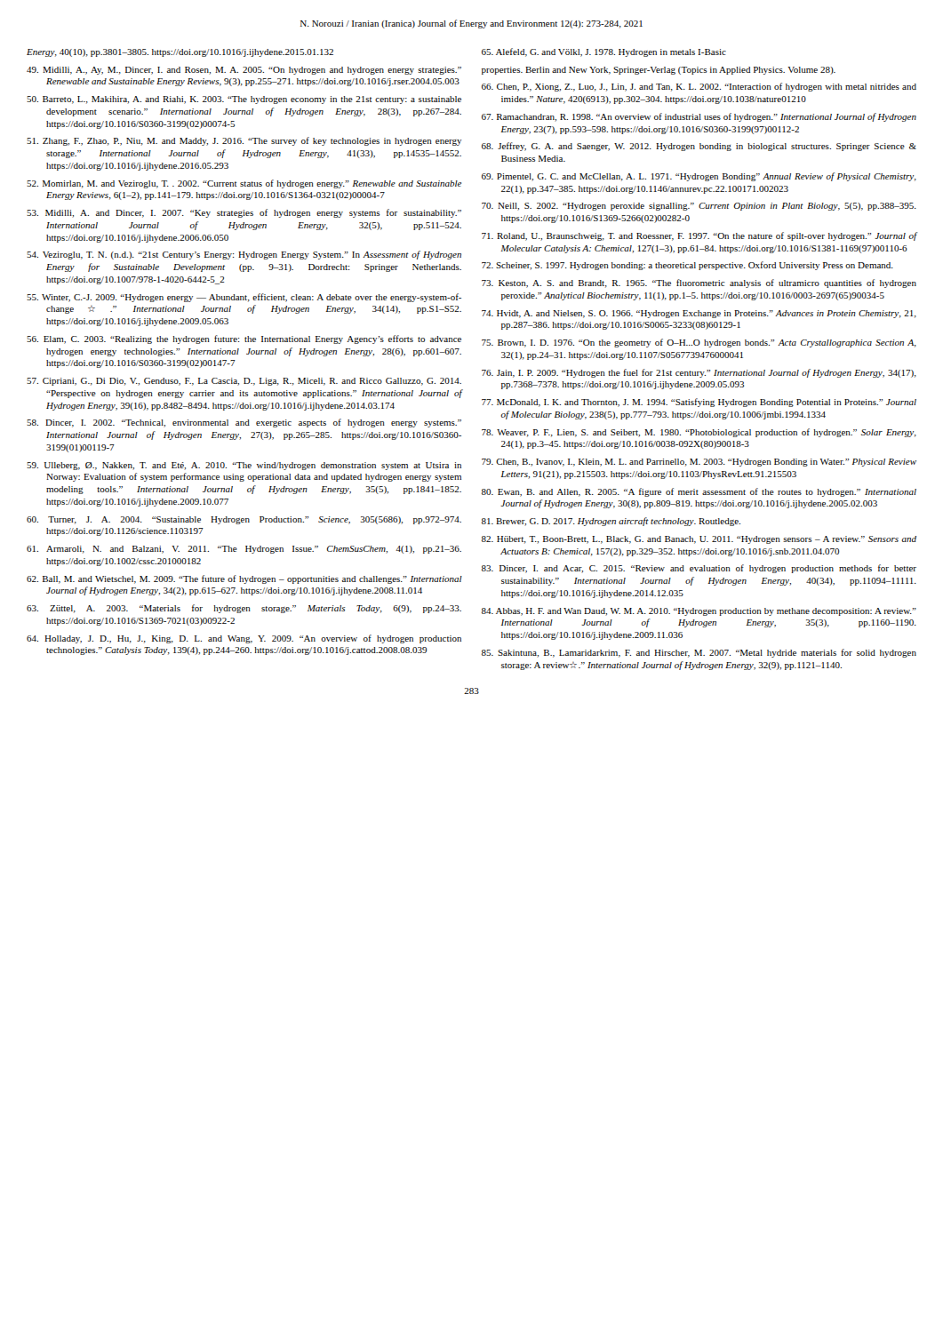N. Norouzi / Iranian (Iranica) Journal of Energy and Environment 12(4): 273-284, 2021
Energy, 40(10), pp.3801–3805. https://doi.org/10.1016/j.ijhydene.2015.01.132
49. Midilli, A., Ay, M., Dincer, I. and Rosen, M. A. 2005. “On hydrogen and hydrogen energy strategies.” Renewable and Sustainable Energy Reviews, 9(3), pp.255–271. https://doi.org/10.1016/j.rser.2004.05.003
50. Barreto, L., Makihira, A. and Riahi, K. 2003. “The hydrogen economy in the 21st century: a sustainable development scenario.” International Journal of Hydrogen Energy, 28(3), pp.267–284. https://doi.org/10.1016/S0360-3199(02)00074-5
51. Zhang, F., Zhao, P., Niu, M. and Maddy, J. 2016. “The survey of key technologies in hydrogen energy storage.” International Journal of Hydrogen Energy, 41(33), pp.14535–14552. https://doi.org/10.1016/j.ijhydene.2016.05.293
52. Momirlan, M. and Veziroglu, T. . 2002. “Current status of hydrogen energy.” Renewable and Sustainable Energy Reviews, 6(1–2), pp.141–179. https://doi.org/10.1016/S1364-0321(02)00004-7
53. Midilli, A. and Dincer, I. 2007. “Key strategies of hydrogen energy systems for sustainability.” International Journal of Hydrogen Energy, 32(5), pp.511–524. https://doi.org/10.1016/j.ijhydene.2006.06.050
54. Veziroglu, T. N. (n.d.). “21st Century’s Energy: Hydrogen Energy System.” In Assessment of Hydrogen Energy for Sustainable Development (pp. 9–31). Dordrecht: Springer Netherlands. https://doi.org/10.1007/978-1-4020-6442-5_2
55. Winter, C.-J. 2009. “Hydrogen energy — Abundant, efficient, clean: A debate over the energy-system-of-change☆.” International Journal of Hydrogen Energy, 34(14), pp.S1–S52. https://doi.org/10.1016/j.ijhydene.2009.05.063
56. Elam, C. 2003. “Realizing the hydrogen future: the International Energy Agency’s efforts to advance hydrogen energy technologies.” International Journal of Hydrogen Energy, 28(6), pp.601–607. https://doi.org/10.1016/S0360-3199(02)00147-7
57. Cipriani, G., Di Dio, V., Genduso, F., La Cascia, D., Liga, R., Miceli, R. and Ricco Galluzzo, G. 2014. “Perspective on hydrogen energy carrier and its automotive applications.” International Journal of Hydrogen Energy, 39(16), pp.8482–8494. https://doi.org/10.1016/j.ijhydene.2014.03.174
58. Dincer, I. 2002. “Technical, environmental and exergetic aspects of hydrogen energy systems.” International Journal of Hydrogen Energy, 27(3), pp.265–285. https://doi.org/10.1016/S0360-3199(01)00119-7
59. Ulleberg, Ø., Nakken, T. and Eté, A. 2010. “The wind/hydrogen demonstration system at Utsira in Norway: Evaluation of system performance using operational data and updated hydrogen energy system modeling tools.” International Journal of Hydrogen Energy, 35(5), pp.1841–1852. https://doi.org/10.1016/j.ijhydene.2009.10.077
60. Turner, J. A. 2004. “Sustainable Hydrogen Production.” Science, 305(5686), pp.972–974. https://doi.org/10.1126/science.1103197
61. Armaroli, N. and Balzani, V. 2011. “The Hydrogen Issue.” ChemSusChem, 4(1), pp.21–36. https://doi.org/10.1002/cssc.201000182
62. Ball, M. and Wietschel, M. 2009. “The future of hydrogen – opportunities and challenges.” International Journal of Hydrogen Energy, 34(2), pp.615–627. https://doi.org/10.1016/j.ijhydene.2008.11.014
63. Züttel, A. 2003. “Materials for hydrogen storage.” Materials Today, 6(9), pp.24–33. https://doi.org/10.1016/S1369-7021(03)00922-2
64. Holladay, J. D., Hu, J., King, D. L. and Wang, Y. 2009. “An overview of hydrogen production technologies.” Catalysis Today, 139(4), pp.244–260. https://doi.org/10.1016/j.cattod.2008.08.039
65. Alefeld, G. and Völkl, J. 1978. Hydrogen in metals I-Basic
properties. Berlin and New York, Springer-Verlag (Topics in Applied Physics. Volume 28).
66. Chen, P., Xiong, Z., Luo, J., Lin, J. and Tan, K. L. 2002. “Interaction of hydrogen with metal nitrides and imides.” Nature, 420(6913), pp.302–304. https://doi.org/10.1038/nature01210
67. Ramachandran, R. 1998. “An overview of industrial uses of hydrogen.” International Journal of Hydrogen Energy, 23(7), pp.593–598. https://doi.org/10.1016/S0360-3199(97)00112-2
68. Jeffrey, G. A. and Saenger, W. 2012. Hydrogen bonding in biological structures. Springer Science & Business Media.
69. Pimentel, G. C. and McClellan, A. L. 1971. “Hydrogen Bonding” Annual Review of Physical Chemistry, 22(1), pp.347–385. https://doi.org/10.1146/annurev.pc.22.100171.002023
70. Neill, S. 2002. “Hydrogen peroxide signalling.” Current Opinion in Plant Biology, 5(5), pp.388–395. https://doi.org/10.1016/S1369-5266(02)00282-0
71. Roland, U., Braunschweig, T. and Roessner, F. 1997. “On the nature of spilt-over hydrogen.” Journal of Molecular Catalysis A: Chemical, 127(1–3), pp.61–84. https://doi.org/10.1016/S1381-1169(97)00110-6
72. Scheiner, S. 1997. Hydrogen bonding: a theoretical perspective. Oxford University Press on Demand.
73. Keston, A. S. and Brandt, R. 1965. “The fluorometric analysis of ultramicro quantities of hydrogen peroxide.” Analytical Biochemistry, 11(1), pp.1–5. https://doi.org/10.1016/0003-2697(65)90034-5
74. Hvidt, A. and Nielsen, S. O. 1966. “Hydrogen Exchange in Proteins.” Advances in Protein Chemistry, 21, pp.287–386. https://doi.org/10.1016/S0065-3233(08)60129-1
75. Brown, I. D. 1976. “On the geometry of O–H...O hydrogen bonds.” Acta Crystallographica Section A, 32(1), pp.24–31. https://doi.org/10.1107/S0567739476000041
76. Jain, I. P. 2009. “Hydrogen the fuel for 21st century.” International Journal of Hydrogen Energy, 34(17), pp.7368–7378. https://doi.org/10.1016/j.ijhydene.2009.05.093
77. McDonald, I. K. and Thornton, J. M. 1994. “Satisfying Hydrogen Bonding Potential in Proteins.” Journal of Molecular Biology, 238(5), pp.777–793. https://doi.org/10.1006/jmbi.1994.1334
78. Weaver, P. F., Lien, S. and Seibert, M. 1980. “Photobiological production of hydrogen.” Solar Energy, 24(1), pp.3–45. https://doi.org/10.1016/0038-092X(80)90018-3
79. Chen, B., Ivanov, I., Klein, M. L. and Parrinello, M. 2003. “Hydrogen Bonding in Water.” Physical Review Letters, 91(21), pp.215503. https://doi.org/10.1103/PhysRevLett.91.215503
80. Ewan, B. and Allen, R. 2005. “A figure of merit assessment of the routes to hydrogen.” International Journal of Hydrogen Energy, 30(8), pp.809–819. https://doi.org/10.1016/j.ijhydene.2005.02.003
81. Brewer, G. D. 2017. Hydrogen aircraft technology. Routledge.
82. Hübert, T., Boon-Brett, L., Black, G. and Banach, U. 2011. “Hydrogen sensors – A review.” Sensors and Actuators B: Chemical, 157(2), pp.329–352. https://doi.org/10.1016/j.snb.2011.04.070
83. Dincer, I. and Acar, C. 2015. “Review and evaluation of hydrogen production methods for better sustainability.” International Journal of Hydrogen Energy, 40(34), pp.11094–11111. https://doi.org/10.1016/j.ijhydene.2014.12.035
84. Abbas, H. F. and Wan Daud, W. M. A. 2010. “Hydrogen production by methane decomposition: A review.” International Journal of Hydrogen Energy, 35(3), pp.1160–1190. https://doi.org/10.1016/j.ijhydene.2009.11.036
85. Sakintuna, B., Lamaridarkrim, F. and Hirscher, M. 2007. “Metal hydride materials for solid hydrogen storage: A review☆.” International Journal of Hydrogen Energy, 32(9), pp.1121–1140.
283